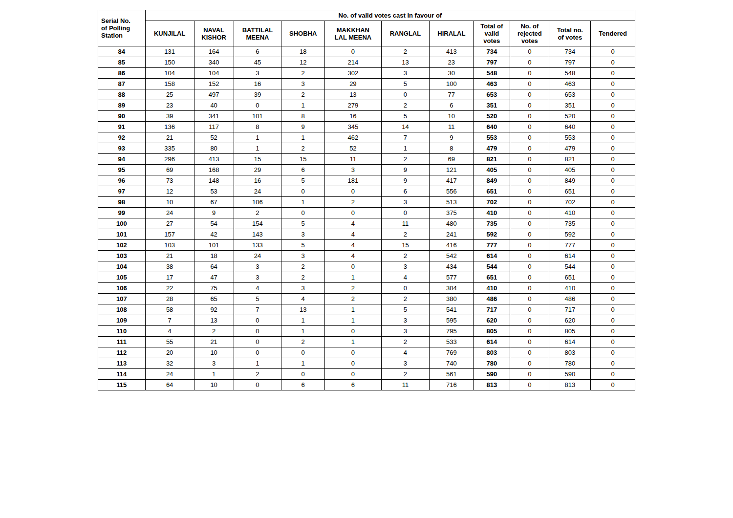| Serial No. of Polling Station | No. of valid votes cast in favour of |
| --- | --- |
| KUNJILAL | NAVAL KISHOR | BATTILAL MEENA | SHOBHA | MAKKHAN LAL MEENA | RANGLAL | HIRALAL | Total of valid votes | No. of rejected votes | Total no. of votes | Tendered |
| 84 | 131 | 164 | 6 | 18 | 0 | 2 | 413 | 734 | 0 | 734 | 0 |
| 85 | 150 | 340 | 45 | 12 | 214 | 13 | 23 | 797 | 0 | 797 | 0 |
| 86 | 104 | 104 | 3 | 2 | 302 | 3 | 30 | 548 | 0 | 548 | 0 |
| 87 | 158 | 152 | 16 | 3 | 29 | 5 | 100 | 463 | 0 | 463 | 0 |
| 88 | 25 | 497 | 39 | 2 | 13 | 0 | 77 | 653 | 0 | 653 | 0 |
| 89 | 23 | 40 | 0 | 1 | 279 | 2 | 6 | 351 | 0 | 351 | 0 |
| 90 | 39 | 341 | 101 | 8 | 16 | 5 | 10 | 520 | 0 | 520 | 0 |
| 91 | 136 | 117 | 8 | 9 | 345 | 14 | 11 | 640 | 0 | 640 | 0 |
| 92 | 21 | 52 | 1 | 1 | 462 | 7 | 9 | 553 | 0 | 553 | 0 |
| 93 | 335 | 80 | 1 | 2 | 52 | 1 | 8 | 479 | 0 | 479 | 0 |
| 94 | 296 | 413 | 15 | 15 | 11 | 2 | 69 | 821 | 0 | 821 | 0 |
| 95 | 69 | 168 | 29 | 6 | 3 | 9 | 121 | 405 | 0 | 405 | 0 |
| 96 | 73 | 148 | 16 | 5 | 181 | 9 | 417 | 849 | 0 | 849 | 0 |
| 97 | 12 | 53 | 24 | 0 | 0 | 6 | 556 | 651 | 0 | 651 | 0 |
| 98 | 10 | 67 | 106 | 1 | 2 | 3 | 513 | 702 | 0 | 702 | 0 |
| 99 | 24 | 9 | 2 | 0 | 0 | 0 | 375 | 410 | 0 | 410 | 0 |
| 100 | 27 | 54 | 154 | 5 | 4 | 11 | 480 | 735 | 0 | 735 | 0 |
| 101 | 157 | 42 | 143 | 3 | 4 | 2 | 241 | 592 | 0 | 592 | 0 |
| 102 | 103 | 101 | 133 | 5 | 4 | 15 | 416 | 777 | 0 | 777 | 0 |
| 103 | 21 | 18 | 24 | 3 | 4 | 2 | 542 | 614 | 0 | 614 | 0 |
| 104 | 38 | 64 | 3 | 2 | 0 | 3 | 434 | 544 | 0 | 544 | 0 |
| 105 | 17 | 47 | 3 | 2 | 1 | 4 | 577 | 651 | 0 | 651 | 0 |
| 106 | 22 | 75 | 4 | 3 | 2 | 0 | 304 | 410 | 0 | 410 | 0 |
| 107 | 28 | 65 | 5 | 4 | 2 | 2 | 380 | 486 | 0 | 486 | 0 |
| 108 | 58 | 92 | 7 | 13 | 1 | 5 | 541 | 717 | 0 | 717 | 0 |
| 109 | 7 | 13 | 0 | 1 | 1 | 3 | 595 | 620 | 0 | 620 | 0 |
| 110 | 4 | 2 | 0 | 1 | 0 | 3 | 795 | 805 | 0 | 805 | 0 |
| 111 | 55 | 21 | 0 | 2 | 1 | 2 | 533 | 614 | 0 | 614 | 0 |
| 112 | 20 | 10 | 0 | 0 | 0 | 4 | 769 | 803 | 0 | 803 | 0 |
| 113 | 32 | 3 | 1 | 1 | 0 | 3 | 740 | 780 | 0 | 780 | 0 |
| 114 | 24 | 1 | 2 | 0 | 0 | 2 | 561 | 590 | 0 | 590 | 0 |
| 115 | 64 | 10 | 0 | 6 | 6 | 11 | 716 | 813 | 0 | 813 | 0 |